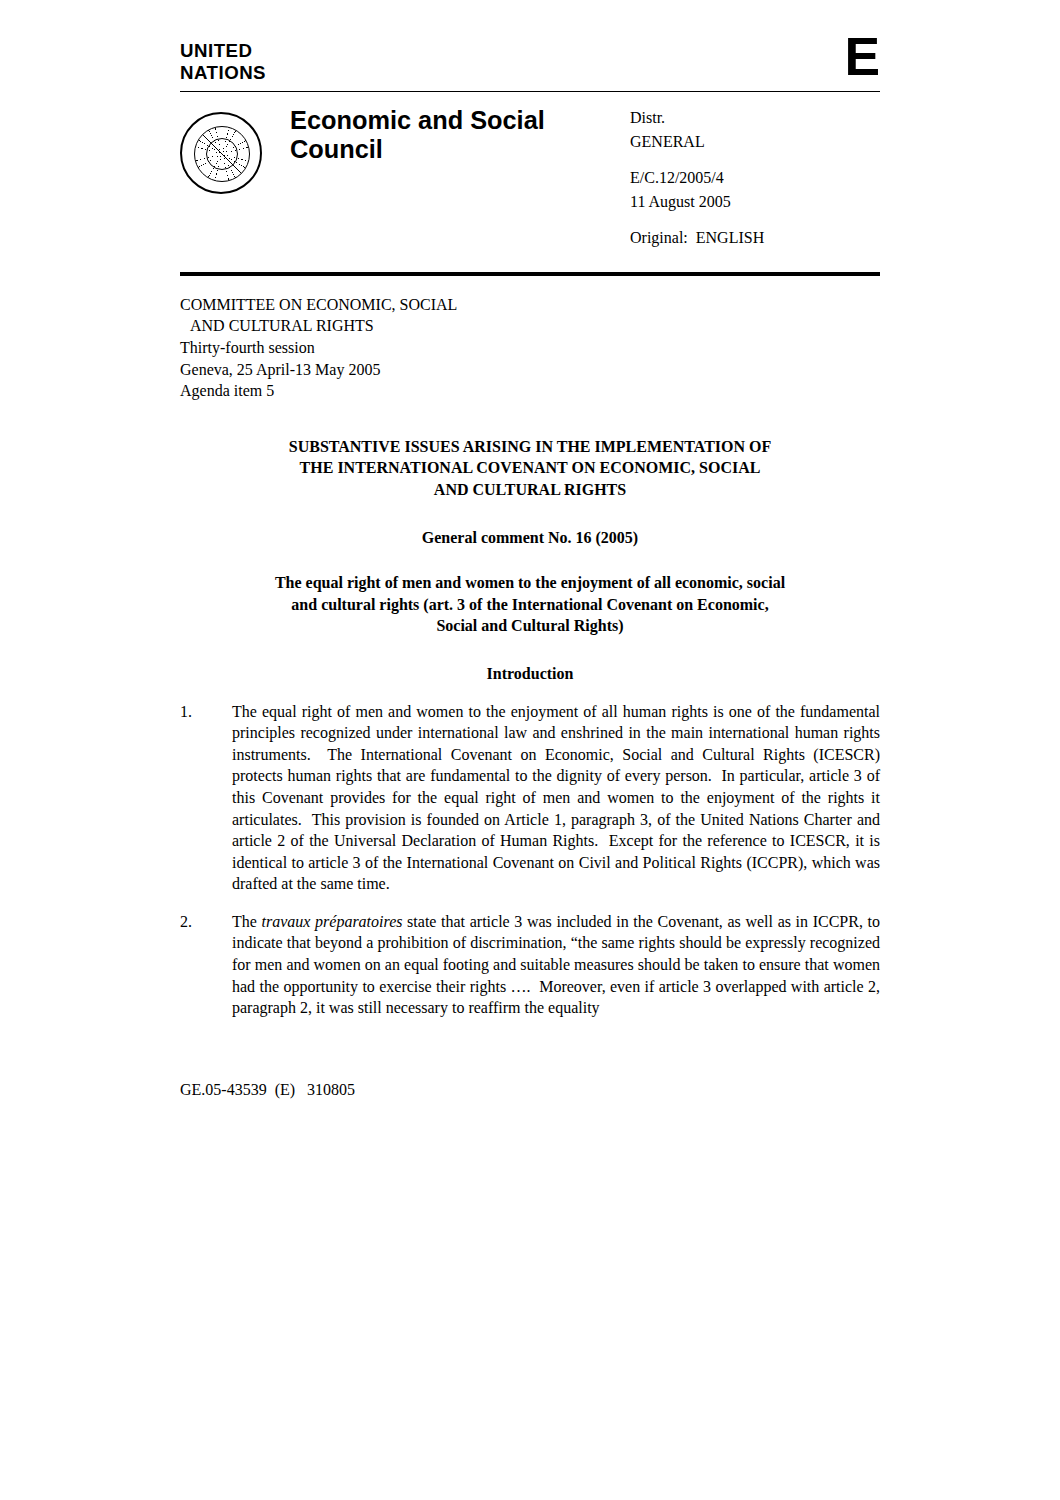E
UNITED
NATIONS
Economic and Social Council
Distr.
GENERAL
E/C.12/2005/4
11 August 2005
Original: ENGLISH
COMMITTEE ON ECONOMIC, SOCIAL
AND CULTURAL RIGHTS
Thirty-fourth session
Geneva, 25 April-13 May 2005
Agenda item 5
Substantive issues arising in the implementation of
the International Covenant on Economic, Social
and Cultural Rights
General comment No. 16 (2005)
The equal right of men and women to the enjoyment of all economic, social
and cultural rights (art. 3 of the International Covenant on Economic,
Social and Cultural Rights)
Introduction
1.
The equal right of men and women to the enjoyment of all human rights is one of the fundamental principles recognized under international law and enshrined in the main international human rights instruments. The International Covenant on Economic, Social and Cultural Rights (ICESCR) protects human rights that are fundamental to the dignity of every person. In particular, article 3 of this Covenant provides for the equal right of men and women to the enjoyment of the rights it articulates. This provision is founded on Article 1, paragraph 3, of the United Nations Charter and article 2 of the Universal Declaration of Human Rights. Except for the reference to ICESCR, it is identical to article 3 of the International Covenant on Civil and Political Rights (ICCPR), which was drafted at the same time.
2.
The travaux préparatoires state that article 3 was included in the Covenant, as well as in ICCPR, to indicate that beyond a prohibition of discrimination, “the same rights should be expressly recognized for men and women on an equal footing and suitable measures should be taken to ensure that women had the opportunity to exercise their rights …. Moreover, even if article 3 overlapped with article 2, paragraph 2, it was still necessary to reaffirm the equality
GE.05-43539 (E) 310805